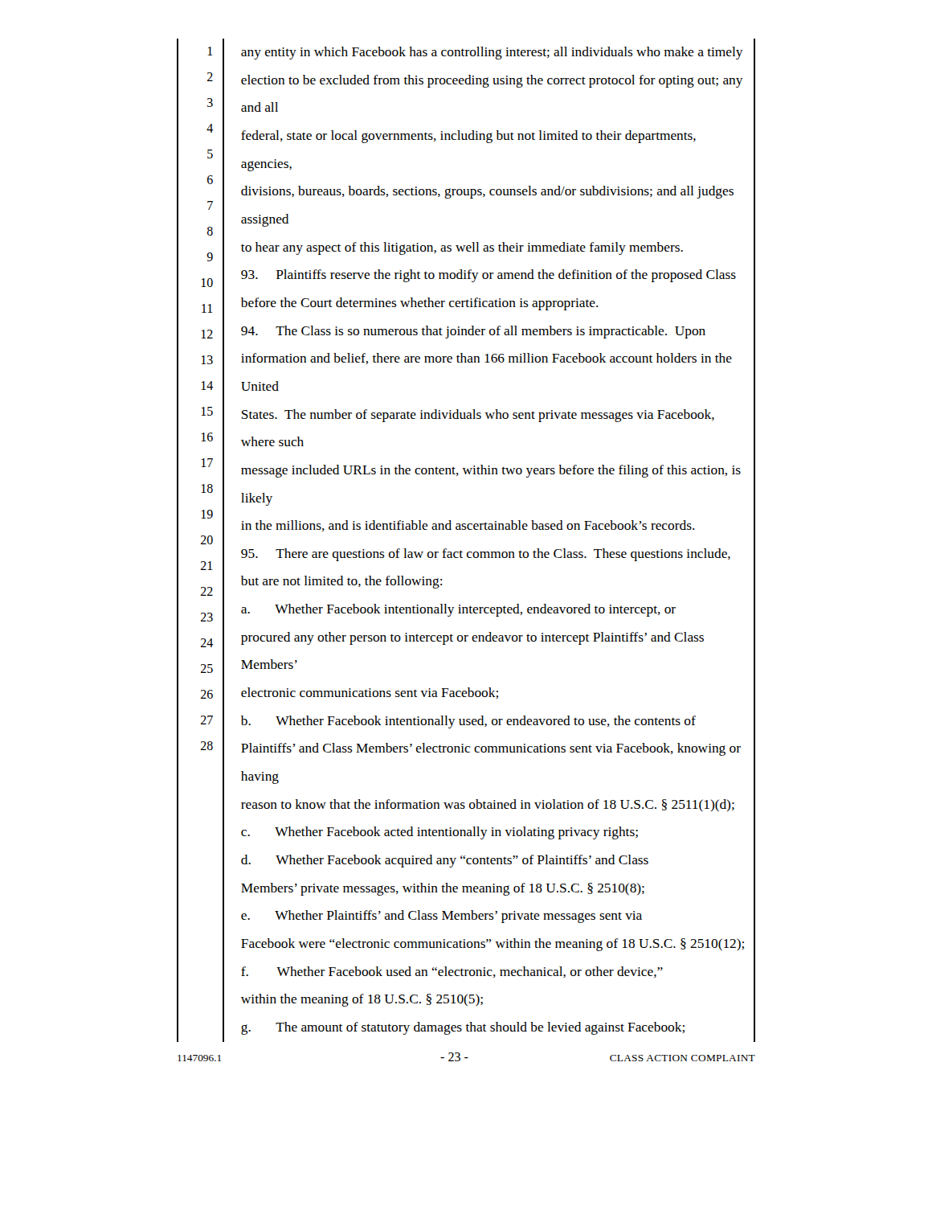1
2
3
4
5
6
7
8
9
10
11
12
13
14
15
16
17
18
19
20
21
22
23
24
25
26
27
28
any entity in which Facebook has a controlling interest; all individuals who make a timely
election to be excluded from this proceeding using the correct protocol for opting out; any and all
federal, state or local governments, including but not limited to their departments, agencies,
divisions, bureaus, boards, sections, groups, counsels and/or subdivisions; and all judges assigned
to hear any aspect of this litigation, as well as their immediate family members.
93. Plaintiffs reserve the right to modify or amend the definition of the proposed Class
before the Court determines whether certification is appropriate.
94. The Class is so numerous that joinder of all members is impracticable. Upon
information and belief, there are more than 166 million Facebook account holders in the United
States. The number of separate individuals who sent private messages via Facebook, where such
message included URLs in the content, within two years before the filing of this action, is likely
in the millions, and is identifiable and ascertainable based on Facebook’s records.
95. There are questions of law or fact common to the Class. These questions include,
but are not limited to, the following:
a. Whether Facebook intentionally intercepted, endeavored to intercept, or
procured any other person to intercept or endeavor to intercept Plaintiffs’ and Class Members’
electronic communications sent via Facebook;
b. Whether Facebook intentionally used, or endeavored to use, the contents of
Plaintiffs’ and Class Members’ electronic communications sent via Facebook, knowing or having
reason to know that the information was obtained in violation of 18 U.S.C. § 2511(1)(d);
c. Whether Facebook acted intentionally in violating privacy rights;
d. Whether Facebook acquired any “contents” of Plaintiffs’ and Class
Members’ private messages, within the meaning of 18 U.S.C. § 2510(8);
e. Whether Plaintiffs’ and Class Members’ private messages sent via
Facebook were “electronic communications” within the meaning of 18 U.S.C. § 2510(12);
f. Whether Facebook used an “electronic, mechanical, or other device,”
within the meaning of 18 U.S.C. § 2510(5);
g. The amount of statutory damages that should be levied against Facebook;
1147096.1
- 23 -
CLASS ACTION COMPLAINT